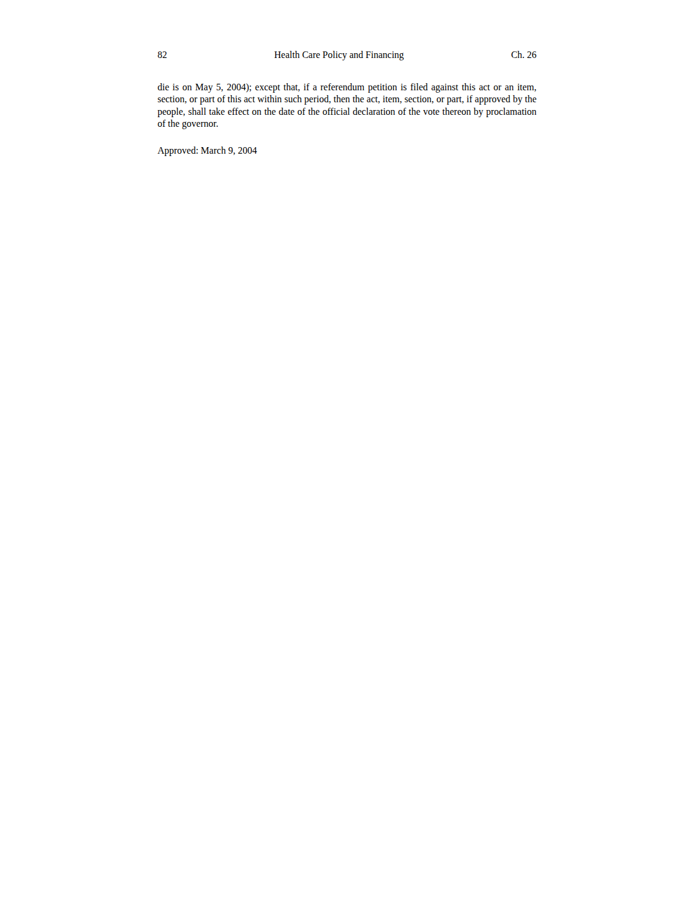82 Health Care Policy and Financing Ch. 26
die is on May 5, 2004); except that, if a referendum petition is filed against this act or an item, section, or part of this act within such period, then the act, item, section, or part, if approved by the people, shall take effect on the date of the official declaration of the vote thereon by proclamation of the governor.
Approved: March 9, 2004